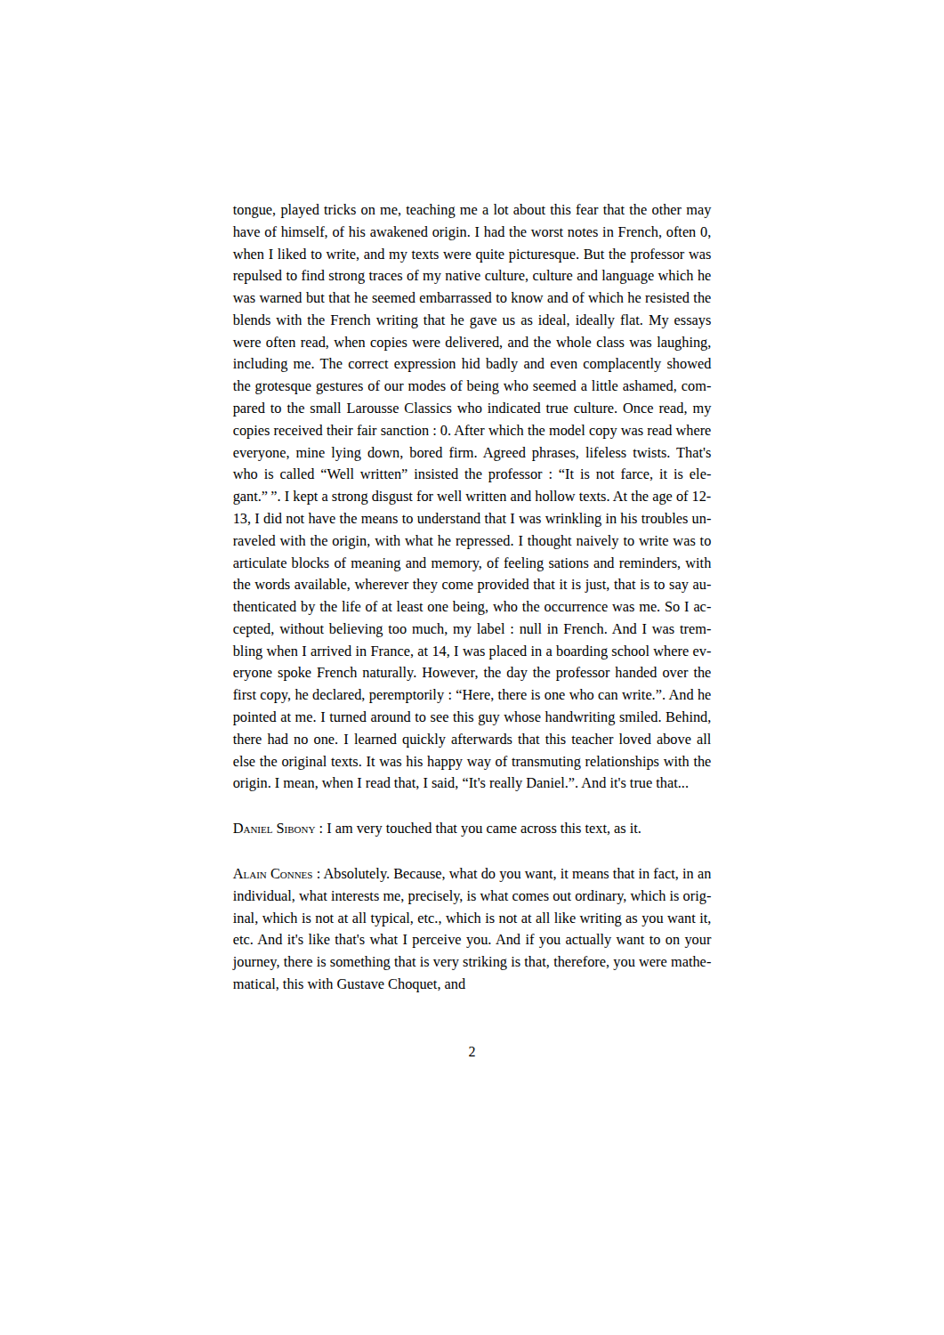tongue, played tricks on me, teaching me a lot about this fear that the other may have of himself, of his awakened origin. I had the worst notes in French, often 0, when I liked to write, and my texts were quite picturesque. But the professor was repulsed to find strong traces of my native culture, culture and language which he was warned but that he seemed embarrassed to know and of which he resisted the blends with the French writing that he gave us as ideal, ideally flat. My essays were often read, when copies were delivered, and the whole class was laughing, including me. The correct expression hid badly and even complacently showed the grotesque gestures of our modes of being who seemed a little ashamed, compared to the small Larousse Classics who indicated true culture. Once read, my copies received their fair sanction : 0. After which the model copy was read where everyone, mine lying down, bored firm. Agreed phrases, lifeless twists. That's who is called “Well written” insisted the professor : “It is not farce, it is elegant.” ”. I kept a strong disgust for well written and hollow texts. At the age of 12-13, I did not have the means to understand that I was wrinkling in his troubles unraveled with the origin, with what he repressed. I thought naively to write was to articulate blocks of meaning and memory, of feeling sations and reminders, with the words available, wherever they come provided that it is just, that is to say authenticated by the life of at least one being, who the occurrence was me. So I accepted, without believing too much, my label : null in French. And I was trembling when I arrived in France, at 14, I was placed in a boarding school where everyone spoke French naturally. However, the day the professor handed over the first copy, he declared, peremptorily : “Here, there is one who can write.”. And he pointed at me. I turned around to see this guy whose handwriting smiled. Behind, there had no one. I learned quickly afterwards that this teacher loved above all else the original texts. It was his happy way of transmuting relationships with the origin. I mean, when I read that, I said, “It's really Daniel.”. And it's true that...
Daniel Sibony : I am very touched that you came across this text, as it.
Alain Connes : Absolutely. Because, what do you want, it means that in fact, in an individual, what interests me, precisely, is what comes out ordinary, which is original, which is not at all typical, etc., which is not at all like writing as you want it, etc. And it's like that's what I perceive you. And if you actually want to on your journey, there is something that is very striking is that, therefore, you were mathematical, this with Gustave Choquet, and
2